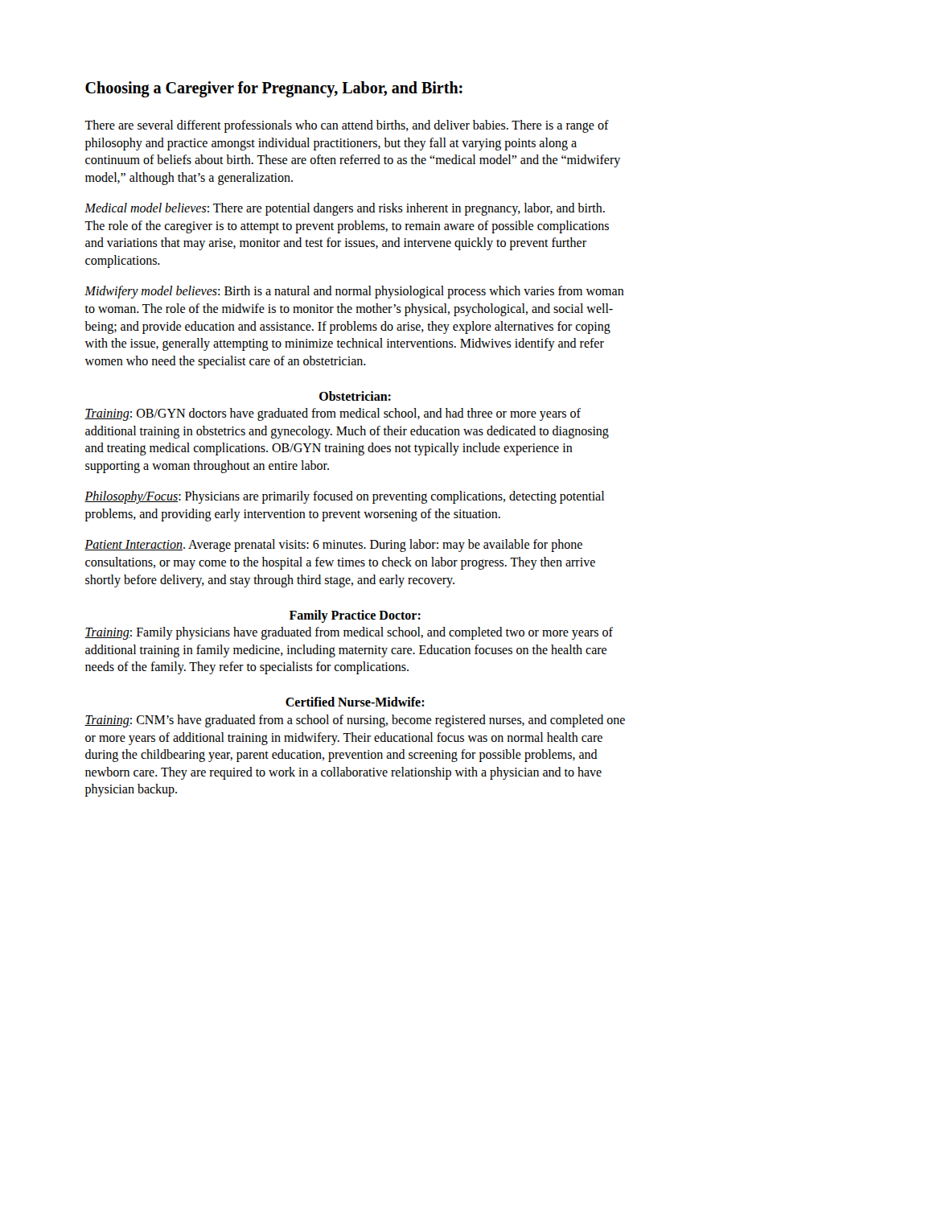Choosing a Caregiver for Pregnancy, Labor, and Birth:
There are several different professionals who can attend births, and deliver babies. There is a range of philosophy and practice amongst individual practitioners, but they fall at varying points along a continuum of beliefs about birth. These are often referred to as the “medical model” and the “midwifery model,” although that’s a generalization.
Medical model believes: There are potential dangers and risks inherent in pregnancy, labor, and birth. The role of the caregiver is to attempt to prevent problems, to remain aware of possible complications and variations that may arise, monitor and test for issues, and intervene quickly to prevent further complications.
Midwifery model believes: Birth is a natural and normal physiological process which varies from woman to woman. The role of the midwife is to monitor the mother’s physical, psychological, and social well-being; and provide education and assistance. If problems do arise, they explore alternatives for coping with the issue, generally attempting to minimize technical interventions. Midwives identify and refer women who need the specialist care of an obstetrician.
Obstetrician:
Training: OB/GYN doctors have graduated from medical school, and had three or more years of additional training in obstetrics and gynecology. Much of their education was dedicated to diagnosing and treating medical complications. OB/GYN training does not typically include experience in supporting a woman throughout an entire labor.
Philosophy/Focus: Physicians are primarily focused on preventing complications, detecting potential problems, and providing early intervention to prevent worsening of the situation.
Patient Interaction. Average prenatal visits: 6 minutes. During labor: may be available for phone consultations, or may come to the hospital a few times to check on labor progress. They then arrive shortly before delivery, and stay through third stage, and early recovery.
Family Practice Doctor:
Training: Family physicians have graduated from medical school, and completed two or more years of additional training in family medicine, including maternity care. Education focuses on the health care needs of the family. They refer to specialists for complications.
Certified Nurse-Midwife:
Training: CNM’s have graduated from a school of nursing, become registered nurses, and completed one or more years of additional training in midwifery. Their educational focus was on normal health care during the childbearing year, parent education, prevention and screening for possible problems, and newborn care. They are required to work in a collaborative relationship with a physician and to have physician backup.